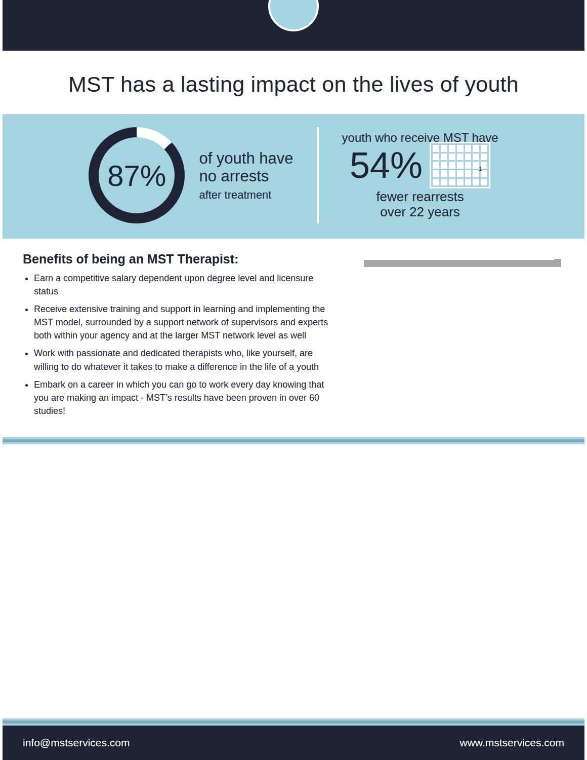MST has a lasting impact on the lives of youth
87%
of youth have
no arrests after treatment
youth who receive MST have
54%
1
fewer rearrests
over 22 years
Benefits of being an MST Therapist:
Earn a competitive salary dependent upon degree level and licensure status
Receive extensive training and support in learning and implementing the MST model, surrounded by a support network of supervisors and experts both within your agency and at the larger MST network level as well
Work with passionate and dedicated therapists who, like yourself, are willing to do whatever it takes to make a difference in the life of a youth
Embark on a career in which you can go to work every day knowing that you are making an impact - MST’s results have been proven in over 60 studies!
info@mstservices.com www.mstservices.com